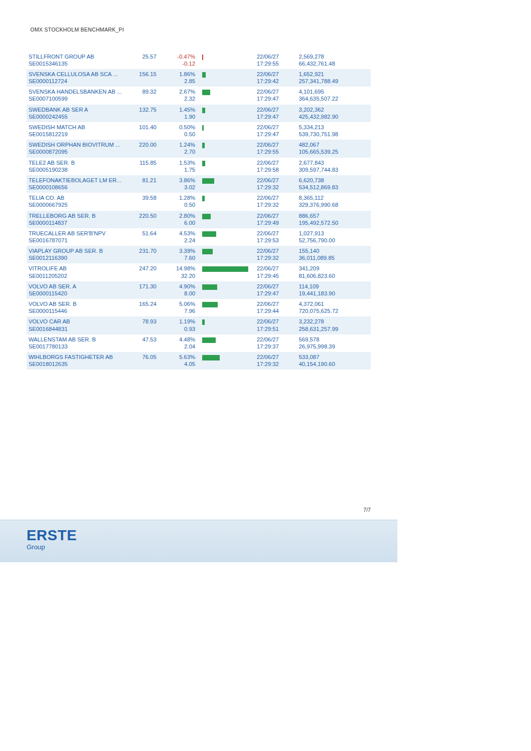OMX STOCKHOLM BENCHMARK_PI
| STILLFRONT GROUP AB SE0015346135 | 25.57 | -0.47% -0.12 | | 22/06/27 17:29:55 | 2,569,278 66,432,761.48 |
| SVENSKA CELLULOSA AB SCA ... SE0000112724 | 156.15 | 1.86% 2.85 | | 22/06/27 17:29:42 | 1,652,921 257,341,788.49 |
| SVENSKA HANDELSBANKEN AB ... SE0007100599 | 89.32 | 2.67% 2.32 | | 22/06/27 17:29:47 | 4,101,695 364,635,507.22 |
| SWEDBANK AB SER A SE0000242455 | 132.75 | 1.45% 1.90 | | 22/06/27 17:29:47 | 3,202,362 425,432,982.90 |
| SWEDISH MATCH AB SE0015812219 | 101.40 | 0.50% 0.50 | | 22/06/27 17:29:47 | 5,334,213 539,730,751.98 |
| SWEDISH ORPHAN BIOVITRUM ... SE0000872095 | 220.00 | 1.24% 2.70 | | 22/06/27 17:29:55 | 482,067 105,665,539.25 |
| TELE2 AB SER. B SE0005190238 | 115.85 | 1.53% 1.75 | | 22/06/27 17:29:58 | 2,677,843 309,597,744.83 |
| TELEFONAKTIEBOLAGET LM ER... SE0000108656 | 81.21 | 3.86% 3.02 | | 22/06/27 17:29:32 | 6,620,738 534,512,869.83 |
| TELIA CO. AB SE0000667925 | 39.58 | 1.28% 0.50 | | 22/06/27 17:29:32 | 8,365,112 329,376,990.68 |
| TRELLEBORG AB SER. B SE0000114837 | 220.50 | 2.80% 6.00 | | 22/06/27 17:29:49 | 886,657 195,492,572.50 |
| TRUECALLER AB SER'B'NPV SE0016787071 | 51.64 | 4.53% 2.24 | | 22/06/27 17:29:53 | 1,027,913 52,756,790.00 |
| VIAPLAY GROUP AB SER. B SE0012116390 | 231.70 | 3.39% 7.60 | | 22/06/27 17:29:32 | 155,140 36,011,089.85 |
| VITROLIFE AB SE0011205202 | 247.20 | 14.98% 32.20 | | 22/06/27 17:29:45 | 341,209 81,606,823.60 |
| VOLVO AB SER. A SE0000115420 | 171.30 | 4.90% 8.00 | | 22/06/27 17:29:47 | 114,109 19,441,183.90 |
| VOLVO AB SER. B SE0000115446 | 165.24 | 5.06% 7.96 | | 22/06/27 17:29:44 | 4,372,061 720,075,625.72 |
| VOLVO CAR AB SE0016844831 | 78.93 | 1.19% 0.93 | | 22/06/27 17:29:51 | 3,232,278 258,631,257.99 |
| WALLENSTAM AB SER. B SE0017780133 | 47.53 | 4.48% 2.04 | | 22/06/27 17:29:37 | 569,578 26,975,998.39 |
| WIHLBORGS FASTIGHETER AB SE0018012635 | 76.05 | 5.63% 4.05 | | 22/06/27 17:29:32 | 533,087 40,154,190.60 |
7/7
ERSTE
Group